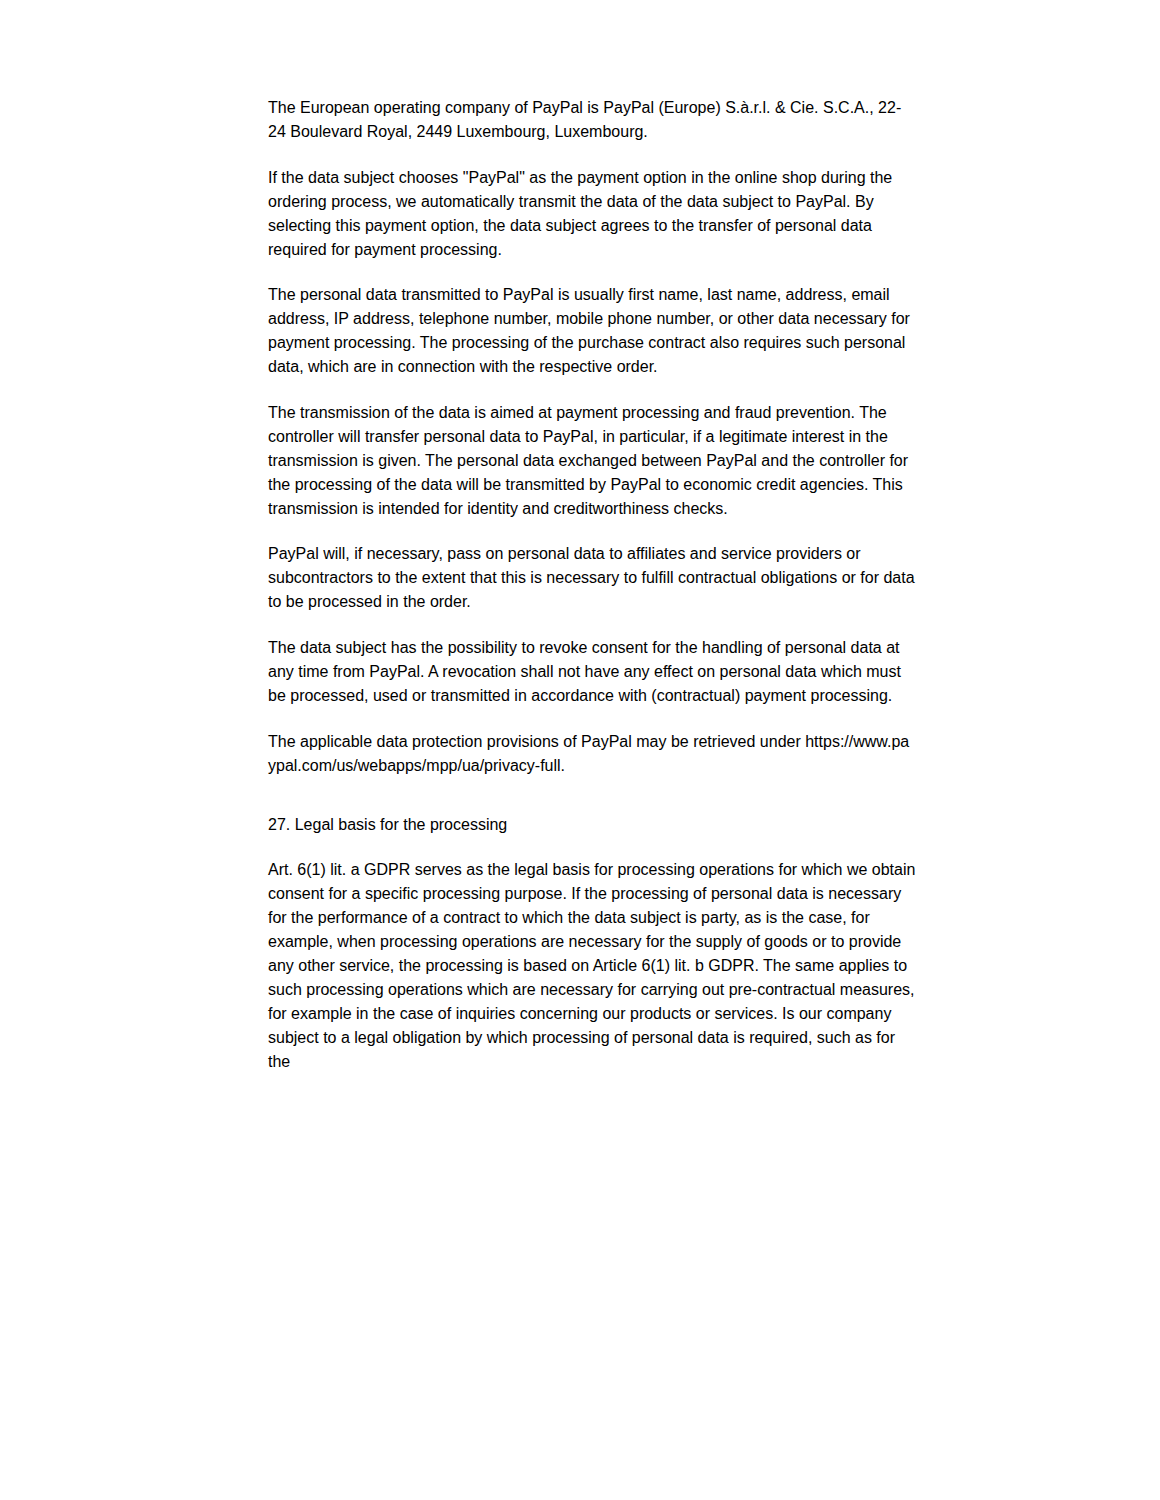The European operating company of PayPal is PayPal (Europe) S.à.r.l. & Cie. S.C.A., 22-24 Boulevard Royal, 2449 Luxembourg, Luxembourg.
If the data subject chooses "PayPal" as the payment option in the online shop during the ordering process, we automatically transmit the data of the data subject to PayPal. By selecting this payment option, the data subject agrees to the transfer of personal data required for payment processing.
The personal data transmitted to PayPal is usually first name, last name, address, email address, IP address, telephone number, mobile phone number, or other data necessary for payment processing. The processing of the purchase contract also requires such personal data, which are in connection with the respective order.
The transmission of the data is aimed at payment processing and fraud prevention. The controller will transfer personal data to PayPal, in particular, if a legitimate interest in the transmission is given. The personal data exchanged between PayPal and the controller for the processing of the data will be transmitted by PayPal to economic credit agencies. This transmission is intended for identity and creditworthiness checks.
PayPal will, if necessary, pass on personal data to affiliates and service providers or subcontractors to the extent that this is necessary to fulfill contractual obligations or for data to be processed in the order.
The data subject has the possibility to revoke consent for the handling of personal data at any time from PayPal. A revocation shall not have any effect on personal data which must be processed, used or transmitted in accordance with (contractual) payment processing.
The applicable data protection provisions of PayPal may be retrieved under https://www.paypal.com/us/webapps/mpp/ua/privacy-full.
27. Legal basis for the processing
Art. 6(1) lit. a GDPR serves as the legal basis for processing operations for which we obtain consent for a specific processing purpose. If the processing of personal data is necessary for the performance of a contract to which the data subject is party, as is the case, for example, when processing operations are necessary for the supply of goods or to provide any other service, the processing is based on Article 6(1) lit. b GDPR. The same applies to such processing operations which are necessary for carrying out pre-contractual measures, for example in the case of inquiries concerning our products or services. Is our company subject to a legal obligation by which processing of personal data is required, such as for the